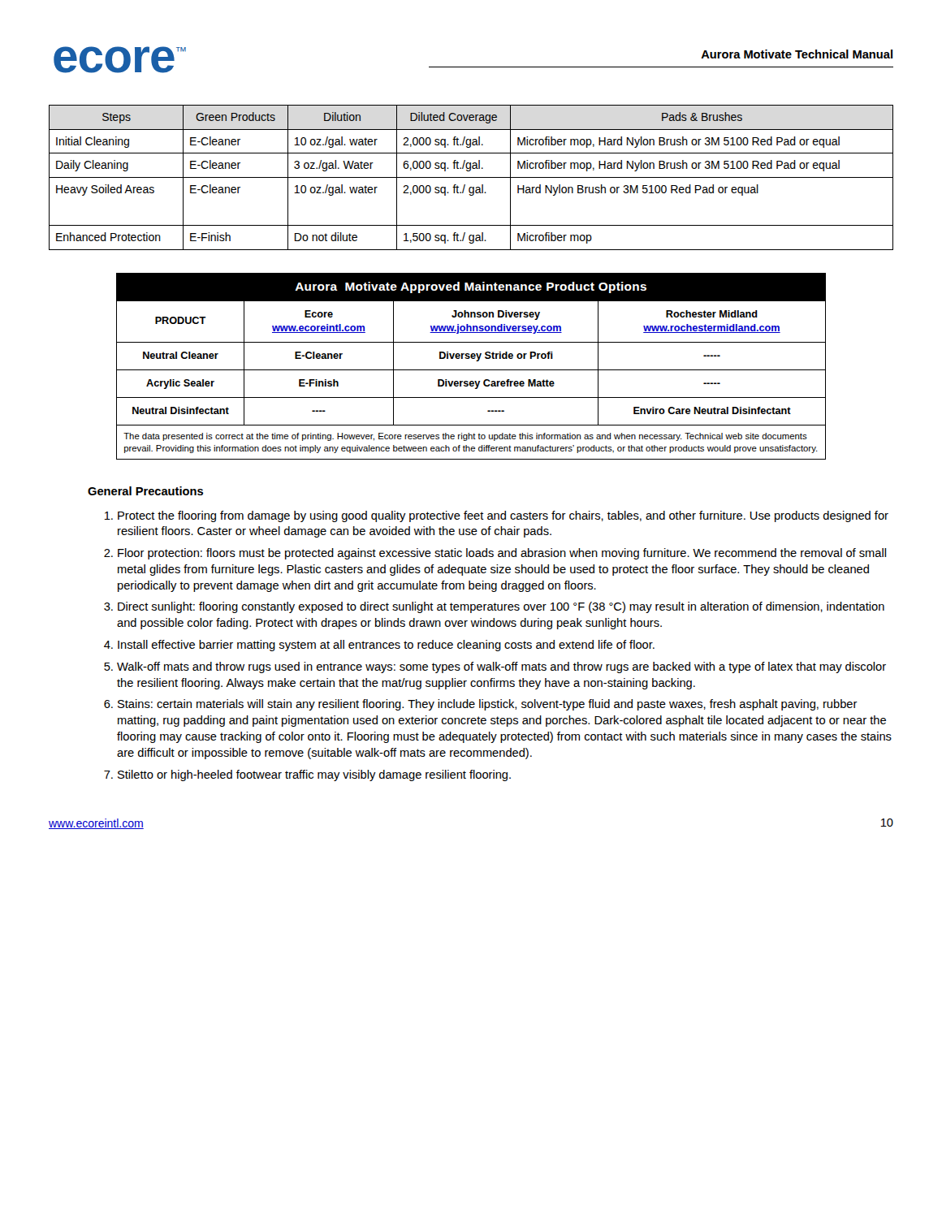ecore™
Aurora Motivate Technical Manual
| Steps | Green Products | Dilution | Diluted Coverage | Pads & Brushes |
| --- | --- | --- | --- | --- |
| Initial Cleaning | E-Cleaner | 10 oz./gal. water | 2,000 sq. ft./gal. | Microfiber mop, Hard Nylon Brush or 3M 5100 Red Pad or equal |
| Daily Cleaning | E-Cleaner | 3 oz./gal. Water | 6,000 sq. ft./gal. | Microfiber mop, Hard Nylon Brush or 3M 5100 Red Pad or equal |
| Heavy Soiled Areas | E-Cleaner | 10 oz./gal. water | 2,000 sq. ft./ gal. | Hard Nylon Brush or 3M 5100 Red Pad or equal |
| Enhanced Protection | E-Finish | Do not dilute | 1,500 sq. ft./ gal. | Microfiber mop |
| Aurora Motivate Approved Maintenance Product Options |
| PRODUCT | Ecore www.ecoreintl.com | Johnson Diversey www.johnsondiversey.com | Rochester Midland www.rochestermidland.com |
| Neutral Cleaner | E-Cleaner | Diversey Stride or Profi | ----- |
| Acrylic Sealer | E-Finish | Diversey Carefree Matte | ----- |
| Neutral Disinfectant | ---- | ----- | Enviro Care Neutral Disinfectant |
| The data presented is correct at the time of printing. However, Ecore reserves the right to update this information as and when necessary. Technical web site documents prevail. Providing this information does not imply any equivalence between each of the different manufacturers’ products, or that other products would prove unsatisfactory. |
General Precautions
Protect the flooring from damage by using good quality protective feet and casters for chairs, tables, and other furniture. Use products designed for resilient floors. Caster or wheel damage can be avoided with the use of chair pads.
Floor protection: floors must be protected against excessive static loads and abrasion when moving furniture. We recommend the removal of small metal glides from furniture legs. Plastic casters and glides of adequate size should be used to protect the floor surface. They should be cleaned periodically to prevent damage when dirt and grit accumulate from being dragged on floors.
Direct sunlight: flooring constantly exposed to direct sunlight at temperatures over 100 °F (38 °C) may result in alteration of dimension, indentation and possible color fading. Protect with drapes or blinds drawn over windows during peak sunlight hours.
Install effective barrier matting system at all entrances to reduce cleaning costs and extend life of floor.
Walk-off mats and throw rugs used in entrance ways: some types of walk-off mats and throw rugs are backed with a type of latex that may discolor the resilient flooring. Always make certain that the mat/rug supplier confirms they have a non-staining backing.
Stains: certain materials will stain any resilient flooring. They include lipstick, solvent-type fluid and paste waxes, fresh asphalt paving, rubber matting, rug padding and paint pigmentation used on exterior concrete steps and porches. Dark-colored asphalt tile located adjacent to or near the flooring may cause tracking of color onto it. Flooring must be adequately protected) from contact with such materials since in many cases the stains are difficult or impossible to remove (suitable walk-off mats are recommended).
Stiletto or high-heeled footwear traffic may visibly damage resilient flooring.
www.ecoreintl.com 10